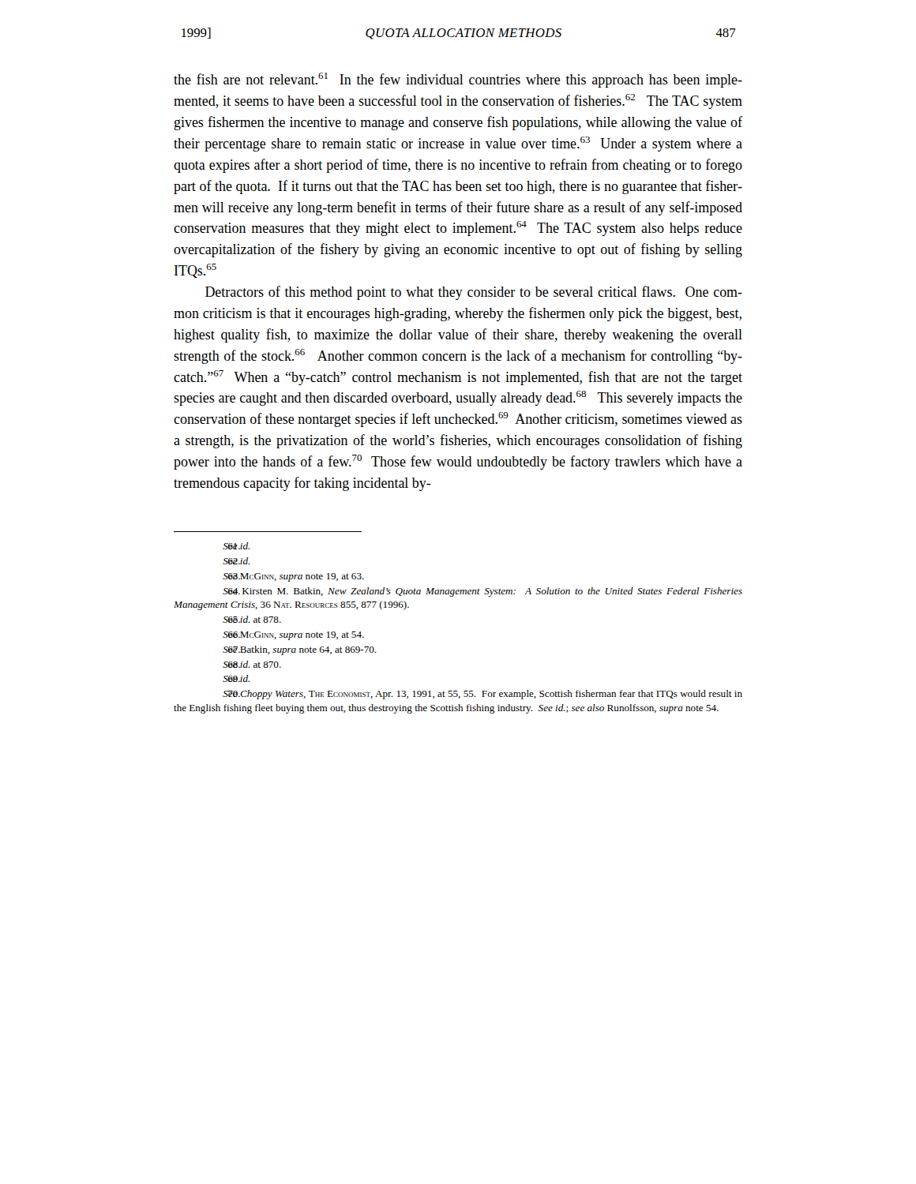1999] QUOTA ALLOCATION METHODS 487
the fish are not relevant.61 In the few individual countries where this approach has been implemented, it seems to have been a successful tool in the conservation of fisheries.62 The TAC system gives fishermen the incentive to manage and conserve fish populations, while allowing the value of their percentage share to remain static or increase in value over time.63 Under a system where a quota expires after a short period of time, there is no incentive to refrain from cheating or to forego part of the quota. If it turns out that the TAC has been set too high, there is no guarantee that fishermen will receive any long-term benefit in terms of their future share as a result of any self-imposed conservation measures that they might elect to implement.64 The TAC system also helps reduce overcapitalization of the fishery by giving an economic incentive to opt out of fishing by selling ITQs.65
Detractors of this method point to what they consider to be several critical flaws. One common criticism is that it encourages high-grading, whereby the fishermen only pick the biggest, best, highest quality fish, to maximize the dollar value of their share, thereby weakening the overall strength of the stock.66 Another common concern is the lack of a mechanism for controlling “by-catch.”67 When a “by-catch” control mechanism is not implemented, fish that are not the target species are caught and then discarded overboard, usually already dead.68 This severely impacts the conservation of these nontarget species if left unchecked.69 Another criticism, sometimes viewed as a strength, is the privatization of the world’s fisheries, which encourages consolidation of fishing power into the hands of a few.70 Those few would undoubtedly be factory trawlers which have a tremendous capacity for taking incidental by-
See id.
See id.
See McGinn, supra note 19, at 63.
See Kirsten M. Batkin, New Zealand’s Quota Management System: A Solution to the United States Federal Fisheries Management Crisis, 36 Nat. Resources 855, 877 (1996).
See id. at 878.
See McGinn, supra note 19, at 54.
See Batkin, supra note 64, at 869-70.
See id. at 870.
See id.
See Choppy Waters, The Economist, Apr. 13, 1991, at 55, 55. For example, Scottish fisherman fear that ITQs would result in the English fishing fleet buying them out, thus destroying the Scottish fishing industry. See id.; see also Runolfsson, supra note 54.